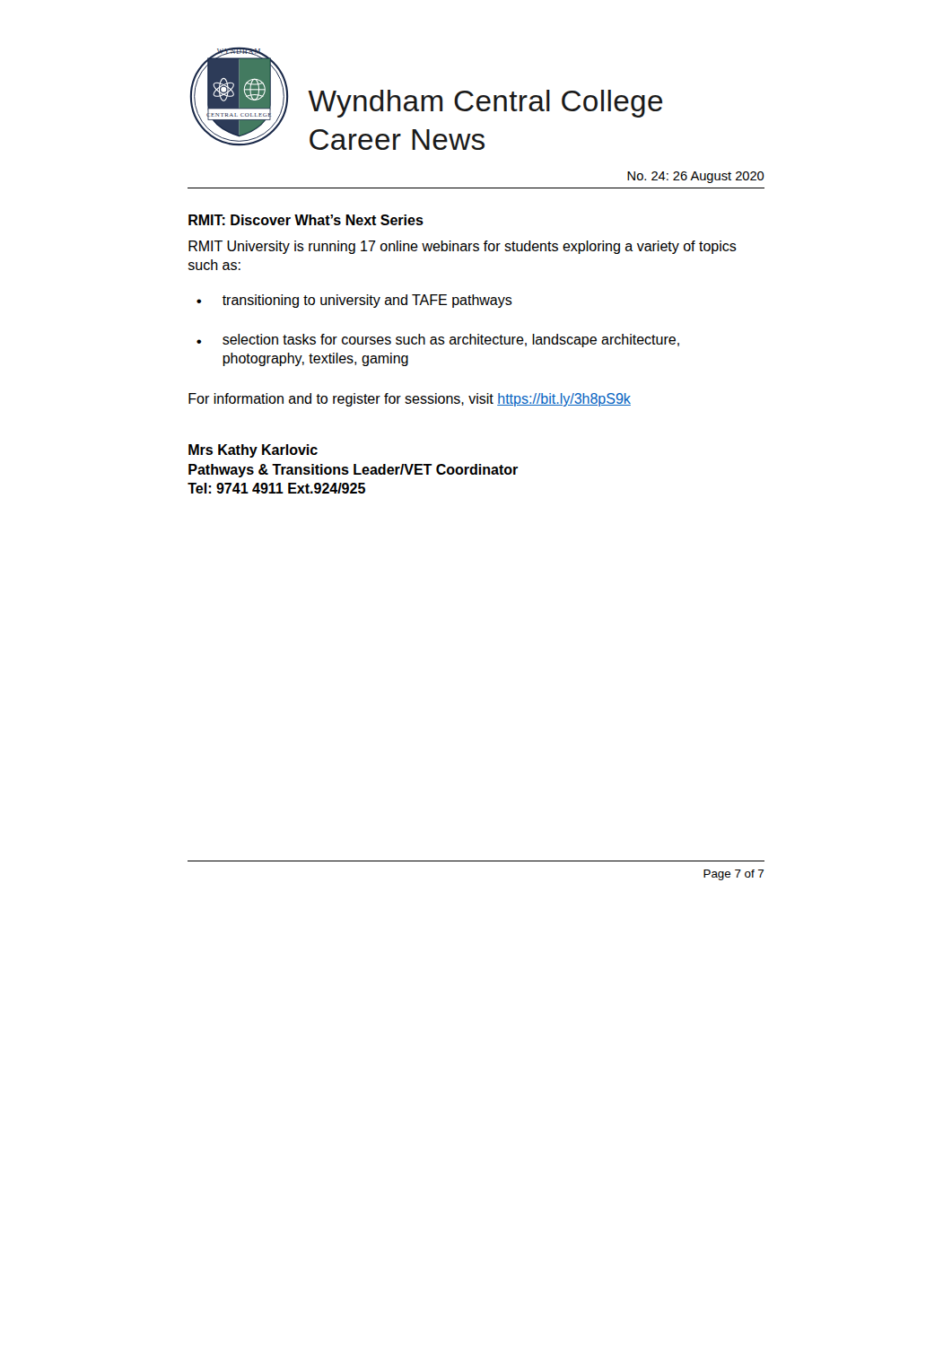CENTRAL COLLEGE WYNDHAM
Wyndham Central College Career News
No. 24: 26 August 2020
RMIT: Discover What’s Next Series
RMIT University is running 17 online webinars for students exploring a variety of topics such as:
transitioning to university and TAFE pathways
selection tasks for courses such as architecture, landscape architecture, photography, textiles, gaming
For information and to register for sessions, visit https://bit.ly/3h8pS9k
Mrs Kathy Karlovic
Pathways & Transitions Leader/VET Coordinator
Tel: 9741 4911 Ext.924/925
Page 7 of 7